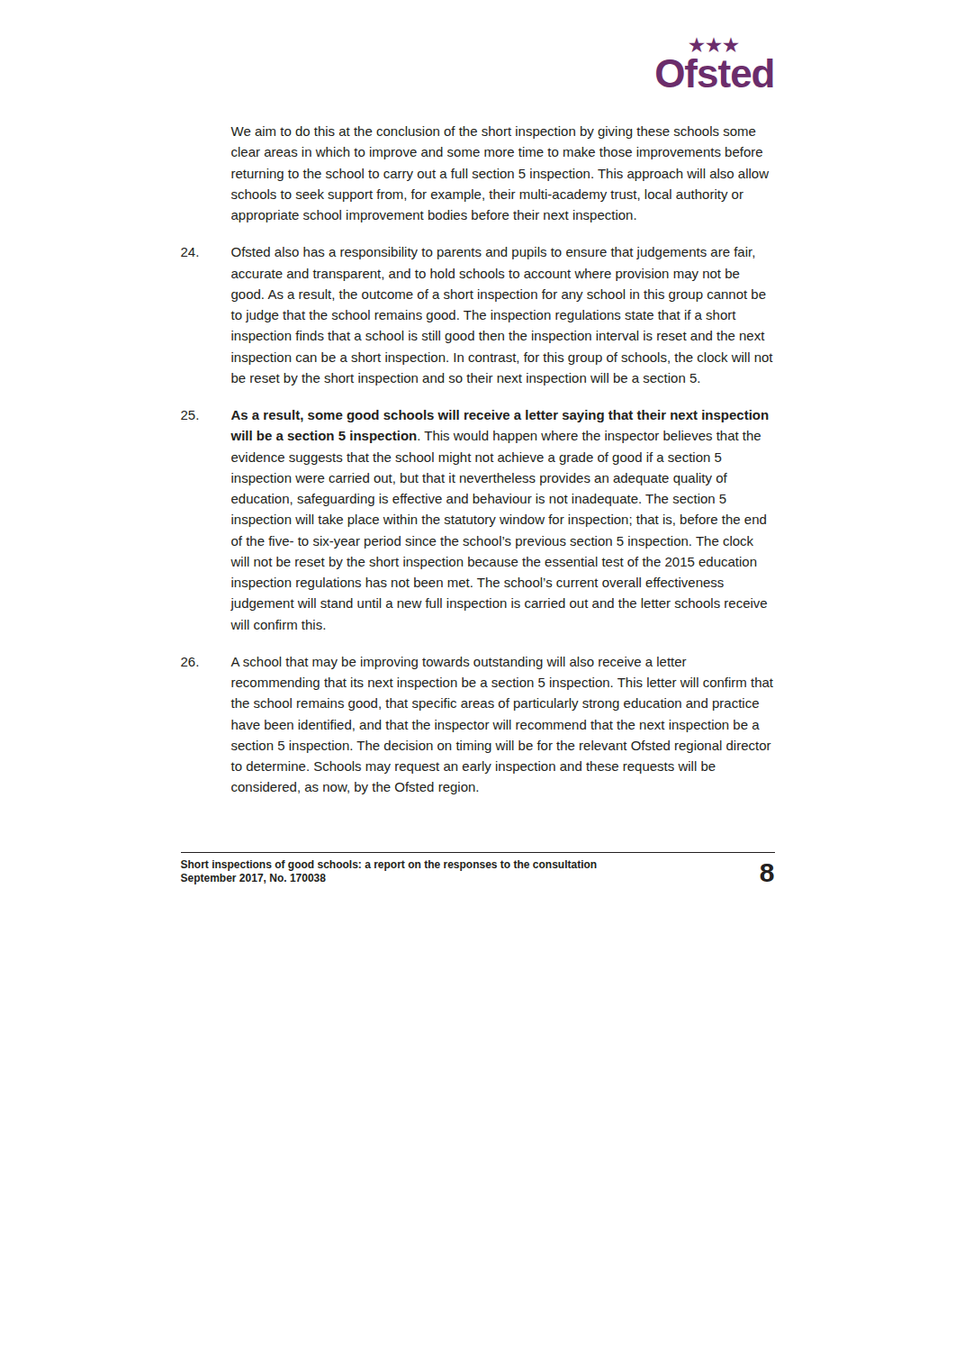★★★
Ofsted
We aim to do this at the conclusion of the short inspection by giving these schools some clear areas in which to improve and some more time to make those improvements before returning to the school to carry out a full section 5 inspection. This approach will also allow schools to seek support from, for example, their multi-academy trust, local authority or appropriate school improvement bodies before their next inspection.
24. Ofsted also has a responsibility to parents and pupils to ensure that judgements are fair, accurate and transparent, and to hold schools to account where provision may not be good. As a result, the outcome of a short inspection for any school in this group cannot be to judge that the school remains good. The inspection regulations state that if a short inspection finds that a school is still good then the inspection interval is reset and the next inspection can be a short inspection. In contrast, for this group of schools, the clock will not be reset by the short inspection and so their next inspection will be a section 5.
25. As a result, some good schools will receive a letter saying that their next inspection will be a section 5 inspection. This would happen where the inspector believes that the evidence suggests that the school might not achieve a grade of good if a section 5 inspection were carried out, but that it nevertheless provides an adequate quality of education, safeguarding is effective and behaviour is not inadequate. The section 5 inspection will take place within the statutory window for inspection; that is, before the end of the five- to six-year period since the school’s previous section 5 inspection. The clock will not be reset by the short inspection because the essential test of the 2015 education inspection regulations has not been met. The school’s current overall effectiveness judgement will stand until a new full inspection is carried out and the letter schools receive will confirm this.
26. A school that may be improving towards outstanding will also receive a letter recommending that its next inspection be a section 5 inspection. This letter will confirm that the school remains good, that specific areas of particularly strong education and practice have been identified, and that the inspector will recommend that the next inspection be a section 5 inspection. The decision on timing will be for the relevant Ofsted regional director to determine. Schools may request an early inspection and these requests will be considered, as now, by the Ofsted region.
Short inspections of good schools: a report on the responses to the consultation
September 2017, No. 170038
8